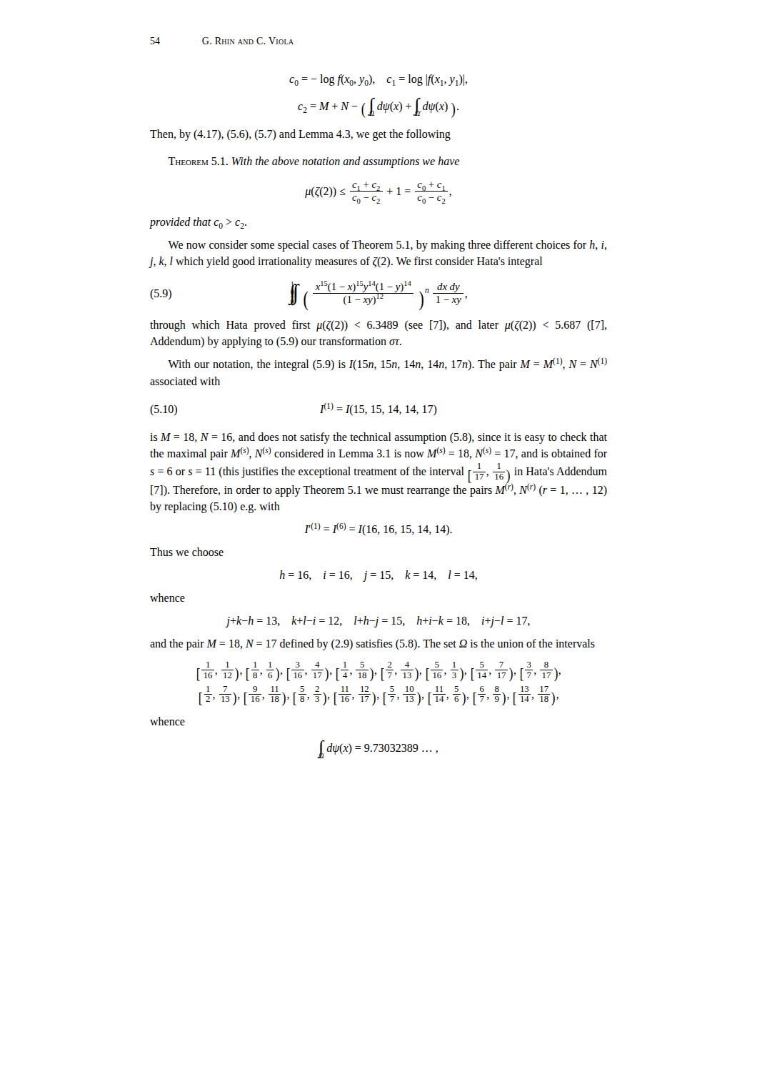54 G. Rhin and C. Viola
c0 = − log f(x0, y0), c1 = log |f(x1, y1)|,
c2 = M + N − ( ∫Ω dψ(x) + ∫Ω′ dψ(x) ).
Then, by (4.17), (5.6), (5.7) and Lemma 4.3, we get the following
Theorem 5.1. With the above notation and assumptions we have
μ(ζ(2)) ≤ c1 + c2 c0 − c2 + 1 = c0 + c1 c0 − c2,
provided that c0 > c2.
We now consider some special cases of Theorem 5.1, by making three different choices for h, i, j, k, l which yield good irrationality measures of ζ(2). We first consider Hata's integral
(5.9)
1 1 ∫∫ 0 0 ( x15(1 − x)15y14(1 − y)14 (1 − xy)12 )n dx dy 1 − xy,
through which Hata proved first μ(ζ(2)) < 6.3489 (see [7]), and later μ(ζ(2)) < 5.687 ([7], Addendum) by applying to (5.9) our transformation στ.
With our notation, the integral (5.9) is I(15n, 15n, 14n, 14n, 17n). The pair M = M(1), N = N(1) associated with
(5.10)
I(1) = I(15, 15, 14, 14, 17)
is M = 18, N = 16, and does not satisfy the technical assumption (5.8), since it is easy to check that the maximal pair M(s), N(s) considered in Lemma 3.1 is now M(s) = 18, N(s) = 17, and is obtained for s = 6 or s = 11 (this justifies the exceptional treatment of the interval [117, 116) in Hata's Addendum [7]). Therefore, in order to apply Theorem 5.1 we must rearrange the pairs M(r), N(r) (r = 1, … , 12) by replacing (5.10) e.g. with
I′(1) = I(6) = I(16, 16, 15, 14, 14).
Thus we choose
h = 16, i = 16, j = 15, k = 14, l = 14,
whence
j+k−h = 13, k+l−i = 12, l+h−j = 15, h+i−k = 18, i+j−l = 17,
and the pair M = 18, N = 17 defined by (2.9) satisfies (5.8). The set Ω is the union of the intervals
[116, 112), [18, 16), [316, 417), [14, 518), [27, 413), [516, 13), [514, 717), [37, 817), [12, 713), [916, 1118), [58, 23), [1116, 1217), [57, 1013), [1114, 56), [67, 89), [1314, 1718),
whence
∫Ω dψ(x) = 9.73032389 … ,